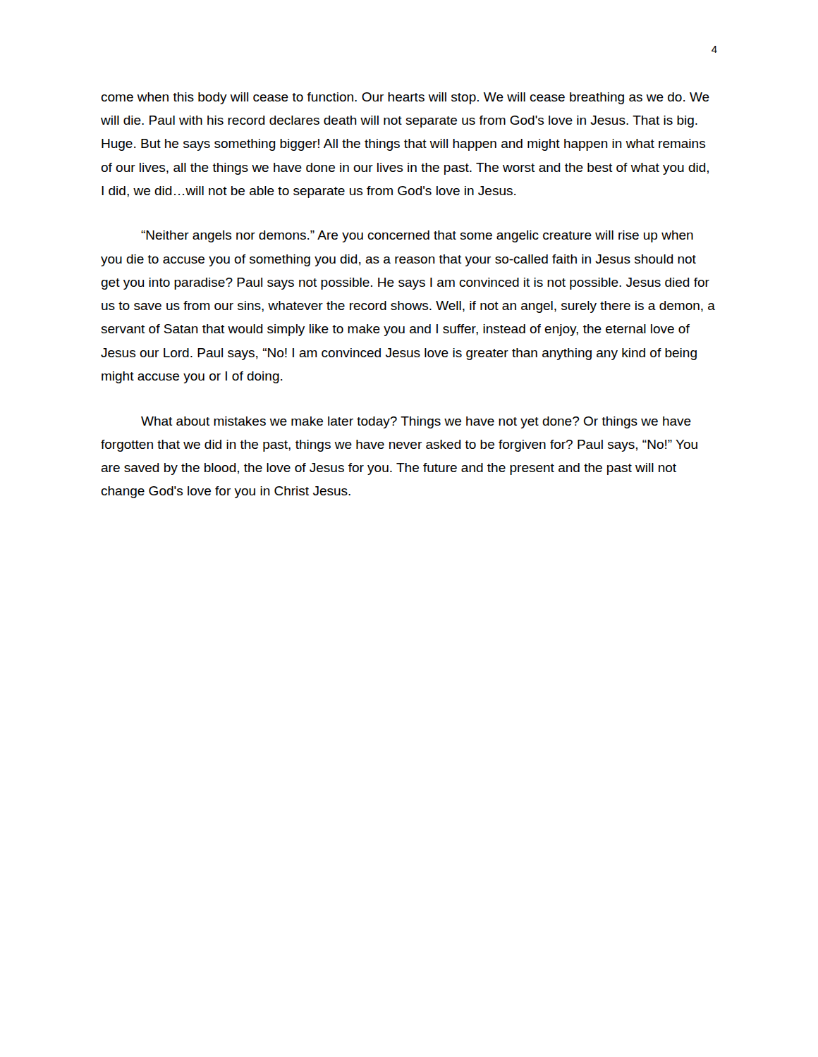4
come when this body will cease to function. Our hearts will stop. We will cease breathing as we do. We will die. Paul with his record declares death will not separate us from God's love in Jesus. That is big. Huge. But he says something bigger! All the things that will happen and might happen in what remains of our lives, all the things we have done in our lives in the past. The worst and the best of what you did, I did, we did…will not be able to separate us from God's love in Jesus.
“Neither angels nor demons.” Are you concerned that some angelic creature will rise up when you die to accuse you of something you did, as a reason that your so-called faith in Jesus should not get you into paradise? Paul says not possible. He says I am convinced it is not possible. Jesus died for us to save us from our sins, whatever the record shows. Well, if not an angel, surely there is a demon, a servant of Satan that would simply like to make you and I suffer, instead of enjoy, the eternal love of Jesus our Lord. Paul says, “No! I am convinced Jesus love is greater than anything any kind of being might accuse you or I of doing.
What about mistakes we make later today? Things we have not yet done? Or things we have forgotten that we did in the past, things we have never asked to be forgiven for? Paul says, “No!” You are saved by the blood, the love of Jesus for you. The future and the present and the past will not change God's love for you in Christ Jesus.